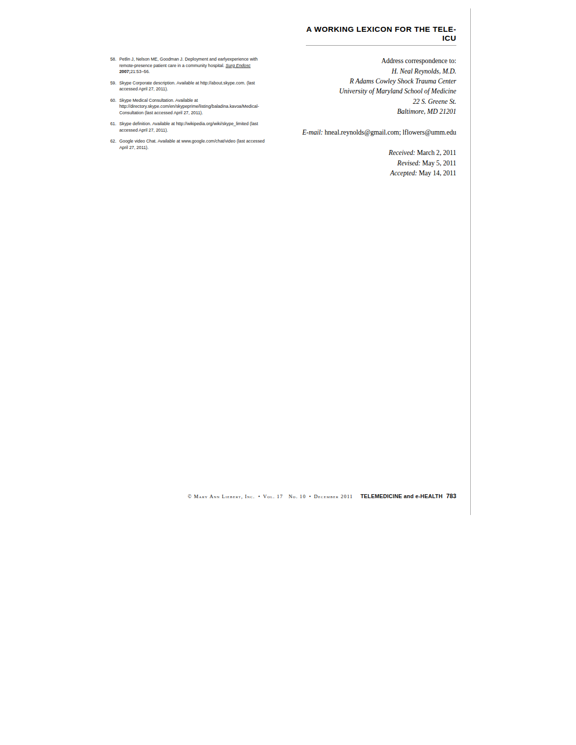A WORKING LEXICON FOR THE TELE-ICU
58. Petlin J, Nelson ME, Goodman J. Deployment and earlyexperience with remote-presence patient care in a community hospital. Surg Endosc 2007; 21:53–56.
59. Skype Corporate description. Available at http://about.skype.com. (last accessed April 27, 2011).
60. Skype Medical Consultation. Available at http://directory.skype.com/en/skypeprime/listing/baladina.kavoa/Medical-Consultation (last accessed April 27, 2011).
61. Skype definition. Available at http://wikipedia.org/wiki/skype_limited (last accessed April 27, 2011).
62. Google video Chat. Available at www.google.com/chat/video (last accessed April 27, 2011).
Address correspondence to:
H. Neal Reynolds, M.D.
R Adams Cowley Shock Trauma Center
University of Maryland School of Medicine
22 S. Greene St.
Baltimore, MD 21201
E-mail: hneal.reynolds@gmail.com; lflowers@umm.edu
Received: March 2, 2011
Revised: May 5, 2011
Accepted: May 14, 2011
© Mary Ann Liebert, Inc. • Vol. 17 No. 10 • December 2011 TELEMEDICINE and e-HEALTH 783